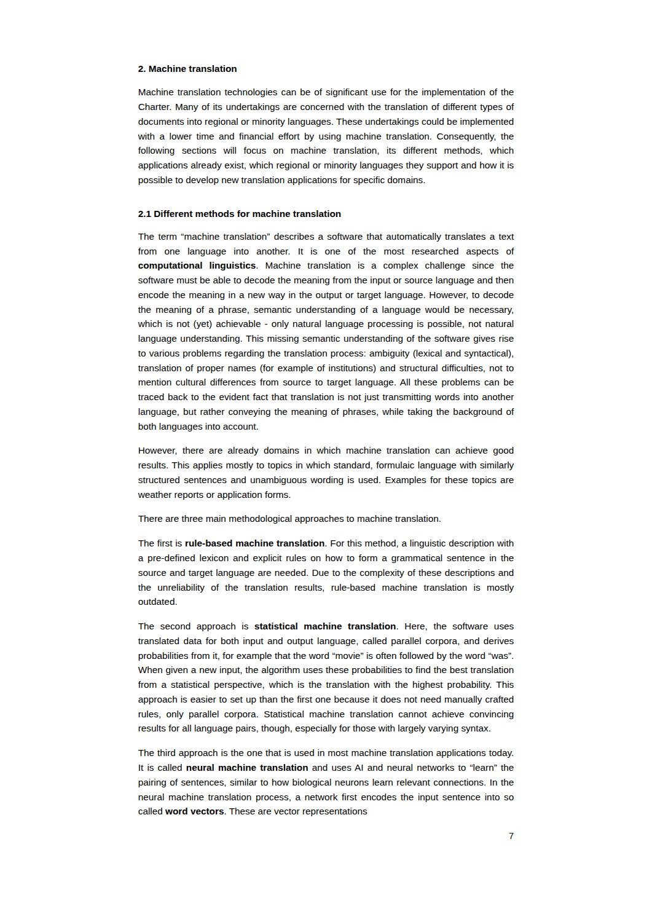2. Machine translation
Machine translation technologies can be of significant use for the implementation of the Charter. Many of its undertakings are concerned with the translation of different types of documents into regional or minority languages. These undertakings could be implemented with a lower time and financial effort by using machine translation. Consequently, the following sections will focus on machine translation, its different methods, which applications already exist, which regional or minority languages they support and how it is possible to develop new translation applications for specific domains.
2.1 Different methods for machine translation
The term “machine translation” describes a software that automatically translates a text from one language into another. It is one of the most researched aspects of computational linguistics. Machine translation is a complex challenge since the software must be able to decode the meaning from the input or source language and then encode the meaning in a new way in the output or target language. However, to decode the meaning of a phrase, semantic understanding of a language would be necessary, which is not (yet) achievable - only natural language processing is possible, not natural language understanding. This missing semantic understanding of the software gives rise to various problems regarding the translation process: ambiguity (lexical and syntactical), translation of proper names (for example of institutions) and structural difficulties, not to mention cultural differences from source to target language. All these problems can be traced back to the evident fact that translation is not just transmitting words into another language, but rather conveying the meaning of phrases, while taking the background of both languages into account.
However, there are already domains in which machine translation can achieve good results. This applies mostly to topics in which standard, formulaic language with similarly structured sentences and unambiguous wording is used. Examples for these topics are weather reports or application forms.
There are three main methodological approaches to machine translation.
The first is rule-based machine translation. For this method, a linguistic description with a pre-defined lexicon and explicit rules on how to form a grammatical sentence in the source and target language are needed. Due to the complexity of these descriptions and the unreliability of the translation results, rule-based machine translation is mostly outdated.
The second approach is statistical machine translation. Here, the software uses translated data for both input and output language, called parallel corpora, and derives probabilities from it, for example that the word “movie” is often followed by the word “was”. When given a new input, the algorithm uses these probabilities to find the best translation from a statistical perspective, which is the translation with the highest probability. This approach is easier to set up than the first one because it does not need manually crafted rules, only parallel corpora. Statistical machine translation cannot achieve convincing results for all language pairs, though, especially for those with largely varying syntax.
The third approach is the one that is used in most machine translation applications today. It is called neural machine translation and uses AI and neural networks to “learn” the pairing of sentences, similar to how biological neurons learn relevant connections. In the neural machine translation process, a network first encodes the input sentence into so called word vectors. These are vector representations
7